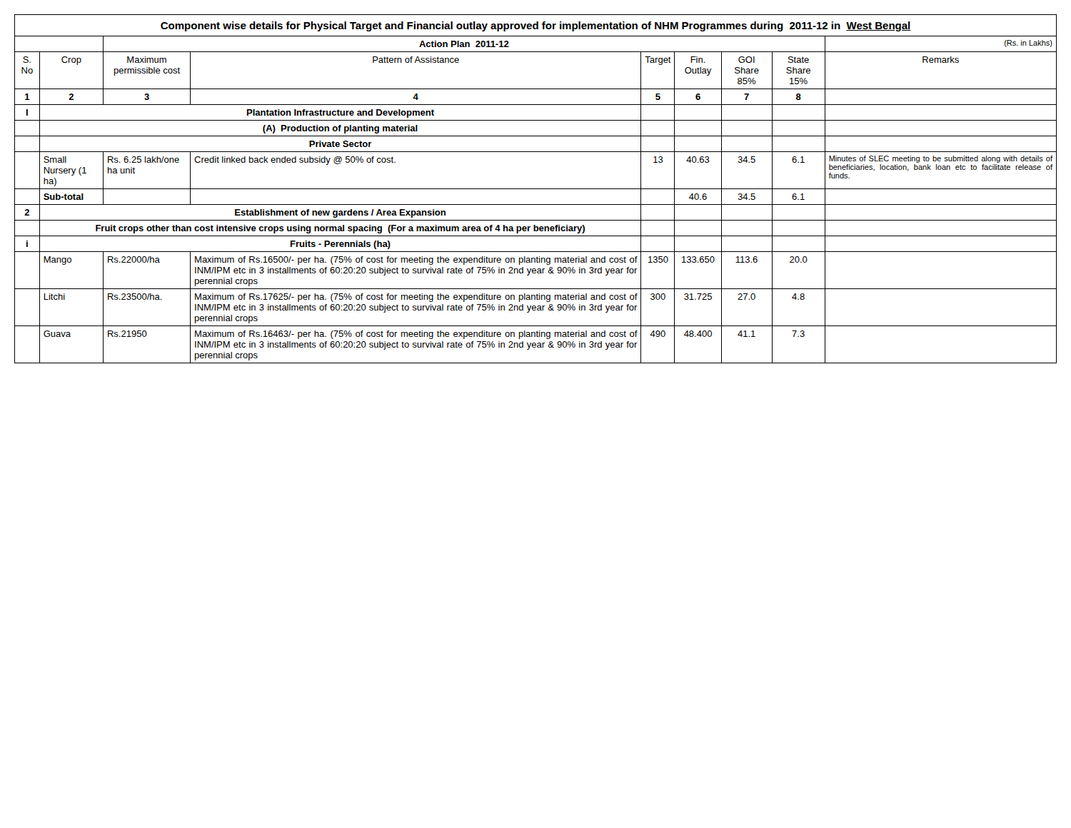| Component wise details for Physical Target and Financial outlay approved for implementation of NHM Programmes during 2011-12 in West Bengal |
| | Action Plan 2011-12 | (Rs. in Lakhs) |
| S. No | Crop | Maximum permissible cost | Pattern of Assistance | Target | Fin. Outlay | GOI Share 85% | State Share 15% | Remarks |
| 1 | 2 | 3 | 4 | 5 | 6 | 7 | 8 | |
| I | Plantation Infrastructure and Development | | | | | |
| | (A) Production of planting material | | | | | |
| | Private Sector | | | | | |
| | Small Nursery (1 ha) | Rs. 6.25 lakh/one ha unit | Credit linked back ended subsidy @ 50% of cost. | 13 | 40.63 | 34.5 | 6.1 | Minutes of SLEC meeting to be submitted along with details of beneficiaries, location, bank loan etc to facilitate release of funds. |
| | Sub-total | | | | 40.6 | 34.5 | 6.1 | |
| 2 | Establishment of new gardens / Area Expansion | | | | | |
| | Fruit crops other than cost intensive crops using normal spacing (For a maximum area of 4 ha per beneficiary) | | | | | |
| i | Fruits - Perennials (ha) | | | | | |
| | Mango | Rs.22000/ha | Maximum of Rs.16500/- per ha. (75% of cost for meeting the expenditure on planting material and cost of INM/IPM etc in 3 installments of 60:20:20 subject to survival rate of 75% in 2nd year & 90% in 3rd year for perennial crops | 1350 | 133.650 | 113.6 | 20.0 | |
| | Litchi | Rs.23500/ha. | Maximum of Rs.17625/- per ha. (75% of cost for meeting the expenditure on planting material and cost of INM/IPM etc in 3 installments of 60:20:20 subject to survival rate of 75% in 2nd year & 90% in 3rd year for perennial crops | 300 | 31.725 | 27.0 | 4.8 | |
| | Guava | Rs.21950 | Maximum of Rs.16463/- per ha. (75% of cost for meeting the expenditure on planting material and cost of INM/IPM etc in 3 installments of 60:20:20 subject to survival rate of 75% in 2nd year & 90% in 3rd year for perennial crops | 490 | 48.400 | 41.1 | 7.3 | |